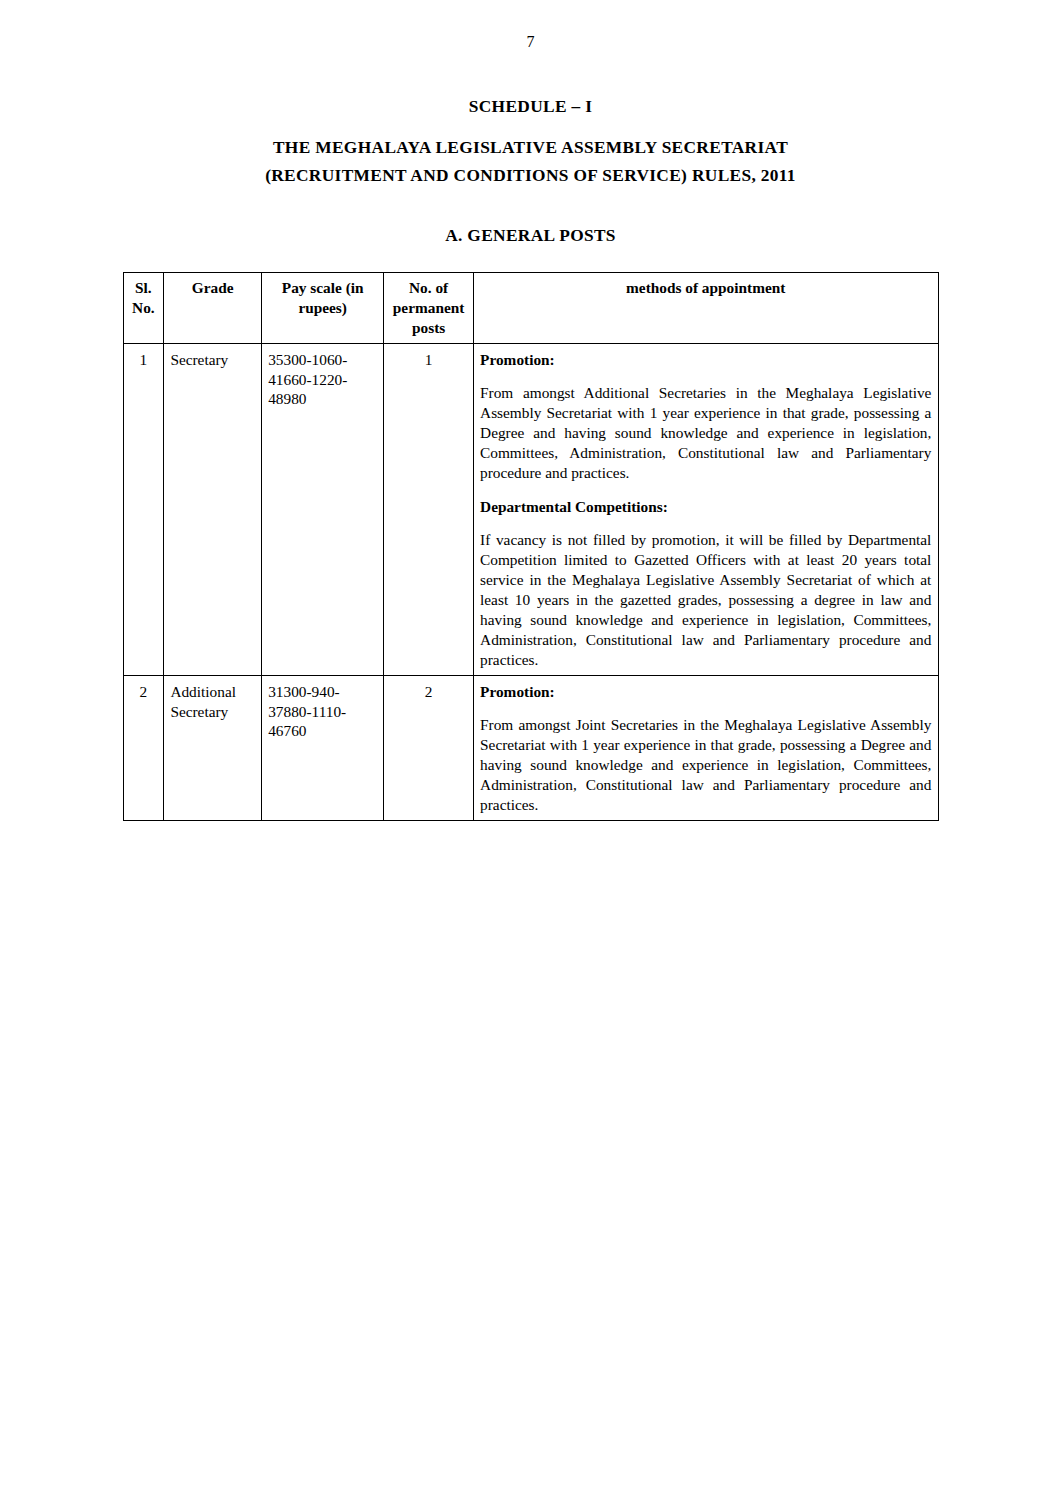7
SCHEDULE – I
THE MEGHALAYA LEGISLATIVE ASSEMBLY SECRETARIAT
(RECRUITMENT AND CONDITIONS OF SERVICE) RULES, 2011
A. GENERAL POSTS
| Sl. No. | Grade | Pay scale (in rupees) | No. of permanent posts | methods of appointment |
| --- | --- | --- | --- | --- |
| 1 | Secretary | 35300-1060- 41660-1220- 48980 | 1 | Promotion: From amongst Additional Secretaries in the Meghalaya Legislative Assembly Secretariat with 1 year experience in that grade, possessing a Degree and having sound knowledge and experience in legislation, Committees, Administration, Constitutional law and Parliamentary procedure and practices. Departmental Competitions: If vacancy is not filled by promotion, it will be filled by Departmental Competition limited to Gazetted Officers with at least 20 years total service in the Meghalaya Legislative Assembly Secretariat of which at least 10 years in the gazetted grades, possessing a degree in law and having sound knowledge and experience in legislation, Committees, Administration, Constitutional law and Parliamentary procedure and practices. |
| 2 | Additional Secretary | 31300-940- 37880-1110- 46760 | 2 | Promotion: From amongst Joint Secretaries in the Meghalaya Legislative Assembly Secretariat with 1 year experience in that grade, possessing a Degree and having sound knowledge and experience in legislation, Committees, Administration, Constitutional law and Parliamentary procedure and practices. |